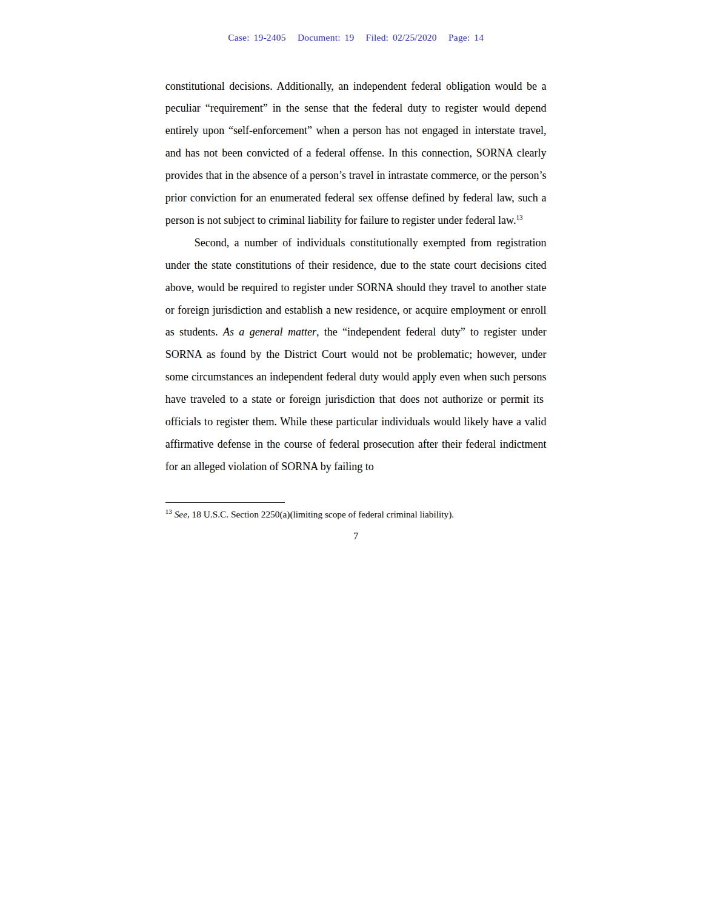Case: 19-2405 Document: 19 Filed: 02/25/2020 Page: 14
constitutional decisions. Additionally, an independent federal obligation would be a peculiar “requirement” in the sense that the federal duty to register would depend entirely upon “self-enforcement” when a person has not engaged in interstate travel, and has not been convicted of a federal offense. In this connection, SORNA clearly provides that in the absence of a person’s travel in intrastate commerce, or the person’s prior conviction for an enumerated federal sex offense defined by federal law, such a person is not subject to criminal liability for failure to register under federal law.13
Second, a number of individuals constitutionally exempted from registration under the state constitutions of their residence, due to the state court decisions cited above, would be required to register under SORNA should they travel to another state or foreign jurisdiction and establish a new residence, or acquire employment or enroll as students. As a general matter, the “independent federal duty” to register under SORNA as found by the District Court would not be problematic; however, under some circumstances an independent federal duty would apply even when such persons have traveled to a state or foreign jurisdiction that does not authorize or permit its officials to register them. While these particular individuals would likely have a valid affirmative defense in the course of federal prosecution after their federal indictment for an alleged violation of SORNA by failing to
13 See, 18 U.S.C. Section 2250(a)(limiting scope of federal criminal liability).
7